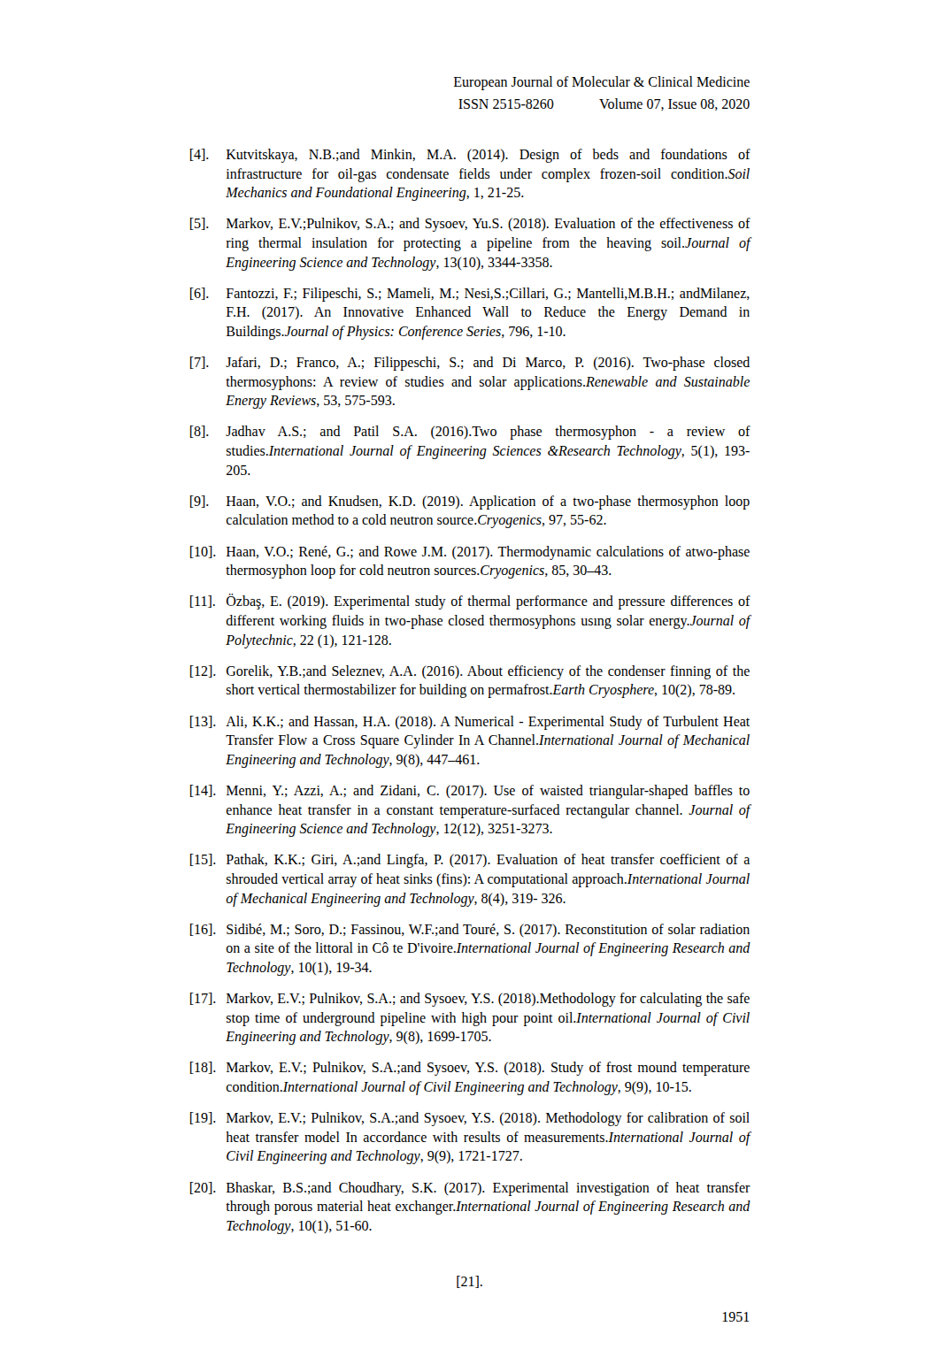European Journal of Molecular & Clinical Medicine ISSN 2515-8260 Volume 07, Issue 08, 2020
[4]. Kutvitskaya, N.B.;and Minkin, M.A. (2014). Design of beds and foundations of infrastructure for oil-gas condensate fields under complex frozen-soil condition.Soil Mechanics and Foundational Engineering, 1, 21-25.
[5]. Markov, E.V.;Pulnikov, S.A.; and Sysoev, Yu.S. (2018). Evaluation of the effectiveness of ring thermal insulation for protecting a pipeline from the heaving soil.Journal of Engineering Science and Technology, 13(10), 3344-3358.
[6]. Fantozzi, F.; Filipeschi, S.; Mameli, M.; Nesi,S.;Cillari, G.; Mantelli,M.B.H.; andMilanez, F.H. (2017). An Innovative Enhanced Wall to Reduce the Energy Demand in Buildings.Journal of Physics: Conference Series, 796, 1-10.
[7]. Jafari, D.; Franco, A.; Filippeschi, S.; and Di Marco, P. (2016). Two-phase closed thermosyphons: A review of studies and solar applications.Renewable and Sustainable Energy Reviews, 53, 575-593.
[8]. Jadhav A.S.; and Patil S.A. (2016).Two phase thermosyphon - a review of studies.International Journal of Engineering Sciences &Research Technology, 5(1), 193-205.
[9]. Haan, V.O.; and Knudsen, K.D. (2019). Application of a two-phase thermosyphon loop calculation method to a cold neutron source.Cryogenics, 97, 55-62.
[10]. Haan, V.O.; René, G.; and Rowe J.M. (2017). Thermodynamic calculations of atwo-phase thermosyphon loop for cold neutron sources.Cryogenics, 85, 30–43.
[11]. Özbaş, E. (2019). Experimental study of thermal performance and pressure differences of different working fluids in two-phase closed thermosyphons usıng solar energy.Journal of Polytechnic, 22 (1), 121-128.
[12]. Gorelik, Y.B.;and Seleznev, A.A. (2016). About efficiency of the condenser finning of the short vertical thermostabilizer for building on permafrost.Earth Cryosphere, 10(2), 78-89.
[13]. Ali, K.K.; and Hassan, H.A. (2018). A Numerical - Experimental Study of Turbulent Heat Transfer Flow a Cross Square Cylinder In A Channel.International Journal of Mechanical Engineering and Technology, 9(8), 447–461.
[14]. Menni, Y.; Azzi, A.; and Zidani, C. (2017). Use of waisted triangular-shaped baffles to enhance heat transfer in a constant temperature-surfaced rectangular channel. Journal of Engineering Science and Technology, 12(12), 3251-3273.
[15]. Pathak, K.K.; Giri, A.;and Lingfa, P. (2017). Evaluation of heat transfer coefficient of a shrouded vertical array of heat sinks (fins): A computational approach.International Journal of Mechanical Engineering and Technology, 8(4), 319- 326.
[16]. Sidibé, M.; Soro, D.; Fassinou, W.F.;and Touré, S. (2017). Reconstitution of solar radiation on a site of the littoral in Cô te D'ivoire.International Journal of Engineering Research and Technology, 10(1), 19-34.
[17]. Markov, E.V.; Pulnikov, S.A.; and Sysoev, Y.S. (2018).Methodology for calculating the safe stop time of underground pipeline with high pour point oil.International Journal of Civil Engineering and Technology, 9(8), 1699-1705.
[18]. Markov, E.V.; Pulnikov, S.A.;and Sysoev, Y.S. (2018). Study of frost mound temperature condition.International Journal of Civil Engineering and Technology, 9(9), 10-15.
[19]. Markov, E.V.; Pulnikov, S.A.;and Sysoev, Y.S. (2018). Methodology for calibration of soil heat transfer model In accordance with results of measurements.International Journal of Civil Engineering and Technology, 9(9), 1721-1727.
[20]. Bhaskar, B.S.;and Choudhary, S.K. (2017). Experimental investigation of heat transfer through porous material heat exchanger.International Journal of Engineering Research and Technology, 10(1), 51-60.
[21].
1951